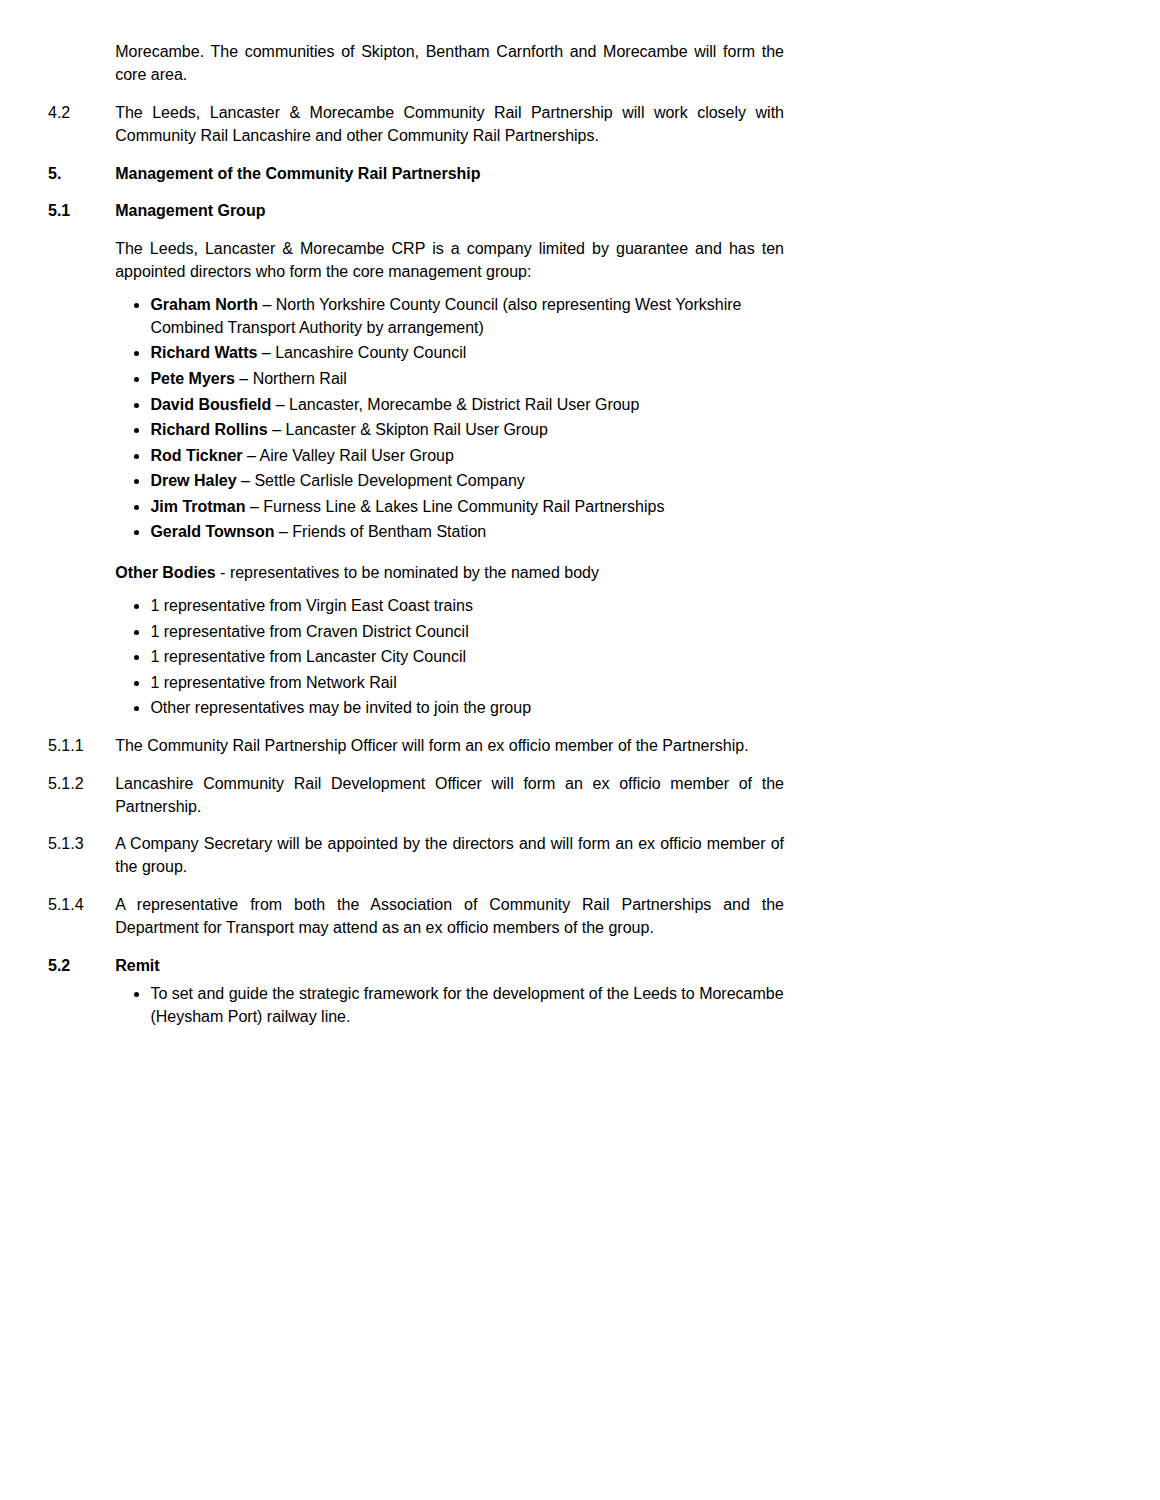Morecambe. The communities of Skipton, Bentham Carnforth and Morecambe will form the core area.
4.2
The Leeds, Lancaster & Morecambe Community Rail Partnership will work closely with Community Rail Lancashire and other Community Rail Partnerships.
5.
Management of the Community Rail Partnership
5.1
Management Group
The Leeds, Lancaster & Morecambe CRP is a company limited by guarantee and has ten appointed directors who form the core management group:
Graham North – North Yorkshire County Council (also representing West Yorkshire Combined Transport Authority by arrangement)
Richard Watts – Lancashire County Council
Pete Myers – Northern Rail
David Bousfield – Lancaster, Morecambe & District Rail User Group
Richard Rollins – Lancaster & Skipton Rail User Group
Rod Tickner – Aire Valley Rail User Group
Drew Haley – Settle Carlisle Development Company
Jim Trotman – Furness Line & Lakes Line Community Rail Partnerships
Gerald Townson – Friends of Bentham Station
Other Bodies - representatives to be nominated by the named body
1 representative from Virgin East Coast trains
1 representative from Craven District Council
1 representative from Lancaster City Council
1 representative from Network Rail
Other representatives may be invited to join the group
5.1.1
The Community Rail Partnership Officer will form an ex officio member of the Partnership.
5.1.2
Lancashire Community Rail Development Officer will form an ex officio member of the Partnership.
5.1.3
A Company Secretary will be appointed by the directors and will form an ex officio member of the group.
5.1.4
A representative from both the Association of Community Rail Partnerships and the Department for Transport may attend as an ex officio members of the group.
5.2
Remit
To set and guide the strategic framework for the development of the Leeds to Morecambe (Heysham Port) railway line.